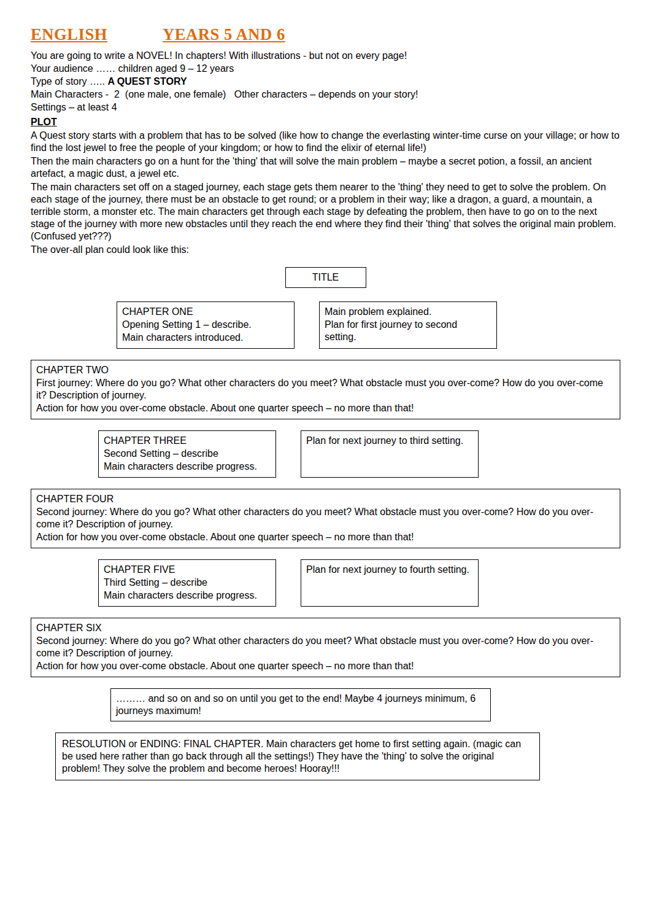ENGLISH YEARS 5 AND 6
You are going to write a NOVEL! In chapters! With illustrations - but not on every page!
Your audience …… children aged 9 – 12 years
Type of story ….. A QUEST STORY
Main Characters - 2 (one male, one female) Other characters – depends on your story!
Settings – at least 4
PLOT
A Quest story starts with a problem that has to be solved (like how to change the everlasting winter-time curse on your village; or how to find the lost jewel to free the people of your kingdom; or how to find the elixir of eternal life!)
Then the main characters go on a hunt for the 'thing' that will solve the main problem – maybe a secret potion, a fossil, an ancient artefact, a magic dust, a jewel etc.
The main characters set off on a staged journey, each stage gets them nearer to the 'thing' they need to get to solve the problem. On each stage of the journey, there must be an obstacle to get round; or a problem in their way; like a dragon, a guard, a mountain, a terrible storm, a monster etc. The main characters get through each stage by defeating the problem, then have to go on to the next stage of the journey with more new obstacles until they reach the end where they find their 'thing' that solves the original main problem. (Confused yet???)
The over-all plan could look like this:
TITLE
CHAPTER ONE
Opening Setting 1 – describe.
Main characters introduced.
Main problem explained.
Plan for first journey to second setting.
CHAPTER TWO
First journey: Where do you go? What other characters do you meet? What obstacle must you over-come? How do you over-come it? Description of journey.
Action for how you over-come obstacle. About one quarter speech – no more than that!
CHAPTER THREE
Second Setting – describe
Main characters describe progress.
Plan for next journey to third setting.
CHAPTER FOUR
Second journey: Where do you go? What other characters do you meet? What obstacle must you over-come? How do you over-come it? Description of journey.
Action for how you over-come obstacle. About one quarter speech – no more than that!
CHAPTER FIVE
Third Setting – describe
Main characters describe progress.
Plan for next journey to fourth setting.
CHAPTER SIX
Second journey: Where do you go? What other characters do you meet? What obstacle must you over-come? How do you over-come it? Description of journey.
Action for how you over-come obstacle. About one quarter speech – no more than that!
……… and so on and so on until you get to the end! Maybe 4 journeys minimum, 6 journeys maximum!
RESOLUTION or ENDING: FINAL CHAPTER. Main characters get home to first setting again. (magic can be used here rather than go back through all the settings!) They have the 'thing' to solve the original problem! They solve the problem and become heroes! Hooray!!!